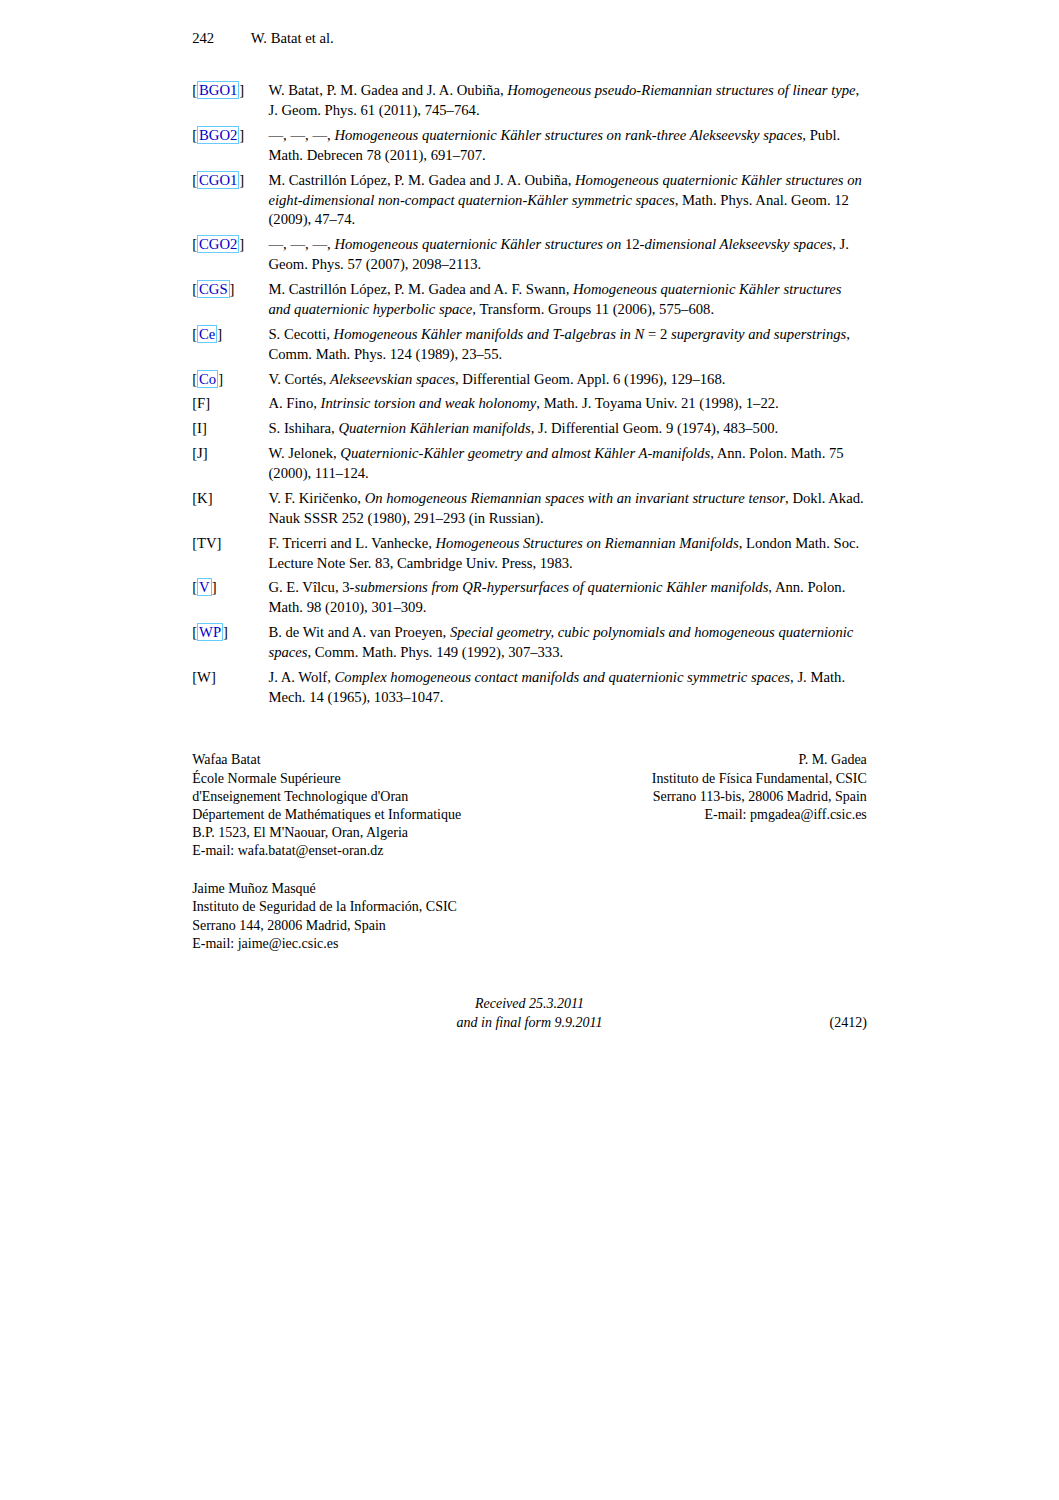242 W. Batat et al.
[BGO1]
W. Batat, P. M. Gadea and J. A. Oubiña, Homogeneous pseudo-Riemannian structures of linear type, J. Geom. Phys. 61 (2011), 745–764.
[BGO2]
—, —, —, Homogeneous quaternionic Kähler structures on rank-three Alekseevsky spaces, Publ. Math. Debrecen 78 (2011), 691–707.
[CGO1]
M. Castrillón López, P. M. Gadea and J. A. Oubiña, Homogeneous quaternionic Kähler structures on eight-dimensional non-compact quaternion-Kähler symmetric spaces, Math. Phys. Anal. Geom. 12 (2009), 47–74.
[CGO2]
—, —, —, Homogeneous quaternionic Kähler structures on 12-dimensional Alekseevsky spaces, J. Geom. Phys. 57 (2007), 2098–2113.
[CGS]
M. Castrillón López, P. M. Gadea and A. F. Swann, Homogeneous quaternionic Kähler structures and quaternionic hyperbolic space, Transform. Groups 11 (2006), 575–608.
[Ce]
S. Cecotti, Homogeneous Kähler manifolds and T-algebras in N = 2 supergravity and superstrings, Comm. Math. Phys. 124 (1989), 23–55.
[Co]
V. Cortés, Alekseevskian spaces, Differential Geom. Appl. 6 (1996), 129–168.
[F]
A. Fino, Intrinsic torsion and weak holonomy, Math. J. Toyama Univ. 21 (1998), 1–22.
[I]
S. Ishihara, Quaternion Kählerian manifolds, J. Differential Geom. 9 (1974), 483–500.
[J]
W. Jelonek, Quaternionic-Kähler geometry and almost Kähler A-manifolds, Ann. Polon. Math. 75 (2000), 111–124.
[K]
V. F. Kiričenko, On homogeneous Riemannian spaces with an invariant structure tensor, Dokl. Akad. Nauk SSSR 252 (1980), 291–293 (in Russian).
[TV]
F. Tricerri and L. Vanhecke, Homogeneous Structures on Riemannian Manifolds, London Math. Soc. Lecture Note Ser. 83, Cambridge Univ. Press, 1983.
[V]
G. E. Vîlcu, 3-submersions from QR-hypersurfaces of quaternionic Kähler manifolds, Ann. Polon. Math. 98 (2010), 301–309.
[WP]
B. de Wit and A. van Proeyen, Special geometry, cubic polynomials and homogeneous quaternionic spaces, Comm. Math. Phys. 149 (1992), 307–333.
[W]
J. A. Wolf, Complex homogeneous contact manifolds and quaternionic symmetric spaces, J. Math. Mech. 14 (1965), 1033–1047.
Wafaa Batat
École Normale Supérieure
d'Enseignement Technologique d'Oran
Département de Mathématiques et Informatique
B.P. 1523, El M'Naouar, Oran, Algeria
E-mail: wafa.batat@enset-oran.dz
P. M. Gadea
Instituto de Física Fundamental, CSIC
Serrano 113-bis, 28006 Madrid, Spain
E-mail: pmgadea@iff.csic.es
Jaime Muñoz Masqué
Instituto de Seguridad de la Información, CSIC
Serrano 144, 28006 Madrid, Spain
E-mail: jaime@iec.csic.es
Received 25.3.2011 and in final form 9.9.2011 (2412)